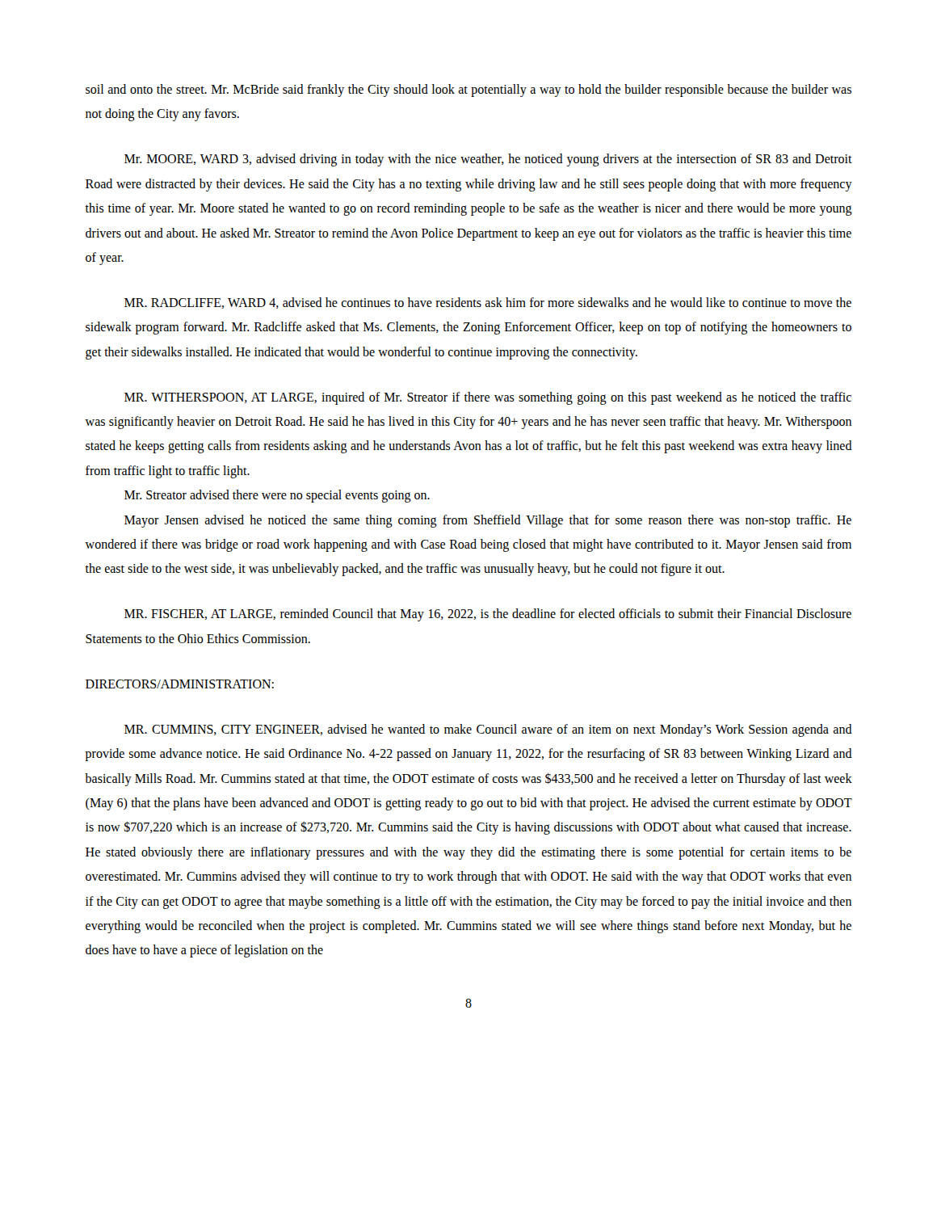soil and onto the street. Mr. McBride said frankly the City should look at potentially a way to hold the builder responsible because the builder was not doing the City any favors.
Mr. MOORE, WARD 3, advised driving in today with the nice weather, he noticed young drivers at the intersection of SR 83 and Detroit Road were distracted by their devices. He said the City has a no texting while driving law and he still sees people doing that with more frequency this time of year. Mr. Moore stated he wanted to go on record reminding people to be safe as the weather is nicer and there would be more young drivers out and about. He asked Mr. Streator to remind the Avon Police Department to keep an eye out for violators as the traffic is heavier this time of year.
MR. RADCLIFFE, WARD 4, advised he continues to have residents ask him for more sidewalks and he would like to continue to move the sidewalk program forward. Mr. Radcliffe asked that Ms. Clements, the Zoning Enforcement Officer, keep on top of notifying the homeowners to get their sidewalks installed. He indicated that would be wonderful to continue improving the connectivity.
MR. WITHERSPOON, AT LARGE, inquired of Mr. Streator if there was something going on this past weekend as he noticed the traffic was significantly heavier on Detroit Road. He said he has lived in this City for 40+ years and he has never seen traffic that heavy. Mr. Witherspoon stated he keeps getting calls from residents asking and he understands Avon has a lot of traffic, but he felt this past weekend was extra heavy lined from traffic light to traffic light.
Mr. Streator advised there were no special events going on.
Mayor Jensen advised he noticed the same thing coming from Sheffield Village that for some reason there was non-stop traffic. He wondered if there was bridge or road work happening and with Case Road being closed that might have contributed to it. Mayor Jensen said from the east side to the west side, it was unbelievably packed, and the traffic was unusually heavy, but he could not figure it out.
MR. FISCHER, AT LARGE, reminded Council that May 16, 2022, is the deadline for elected officials to submit their Financial Disclosure Statements to the Ohio Ethics Commission.
DIRECTORS/ADMINISTRATION:
MR. CUMMINS, CITY ENGINEER, advised he wanted to make Council aware of an item on next Monday’s Work Session agenda and provide some advance notice. He said Ordinance No. 4-22 passed on January 11, 2022, for the resurfacing of SR 83 between Winking Lizard and basically Mills Road. Mr. Cummins stated at that time, the ODOT estimate of costs was $433,500 and he received a letter on Thursday of last week (May 6) that the plans have been advanced and ODOT is getting ready to go out to bid with that project. He advised the current estimate by ODOT is now $707,220 which is an increase of $273,720. Mr. Cummins said the City is having discussions with ODOT about what caused that increase. He stated obviously there are inflationary pressures and with the way they did the estimating there is some potential for certain items to be overestimated. Mr. Cummins advised they will continue to try to work through that with ODOT. He said with the way that ODOT works that even if the City can get ODOT to agree that maybe something is a little off with the estimation, the City may be forced to pay the initial invoice and then everything would be reconciled when the project is completed. Mr. Cummins stated we will see where things stand before next Monday, but he does have to have a piece of legislation on the
8